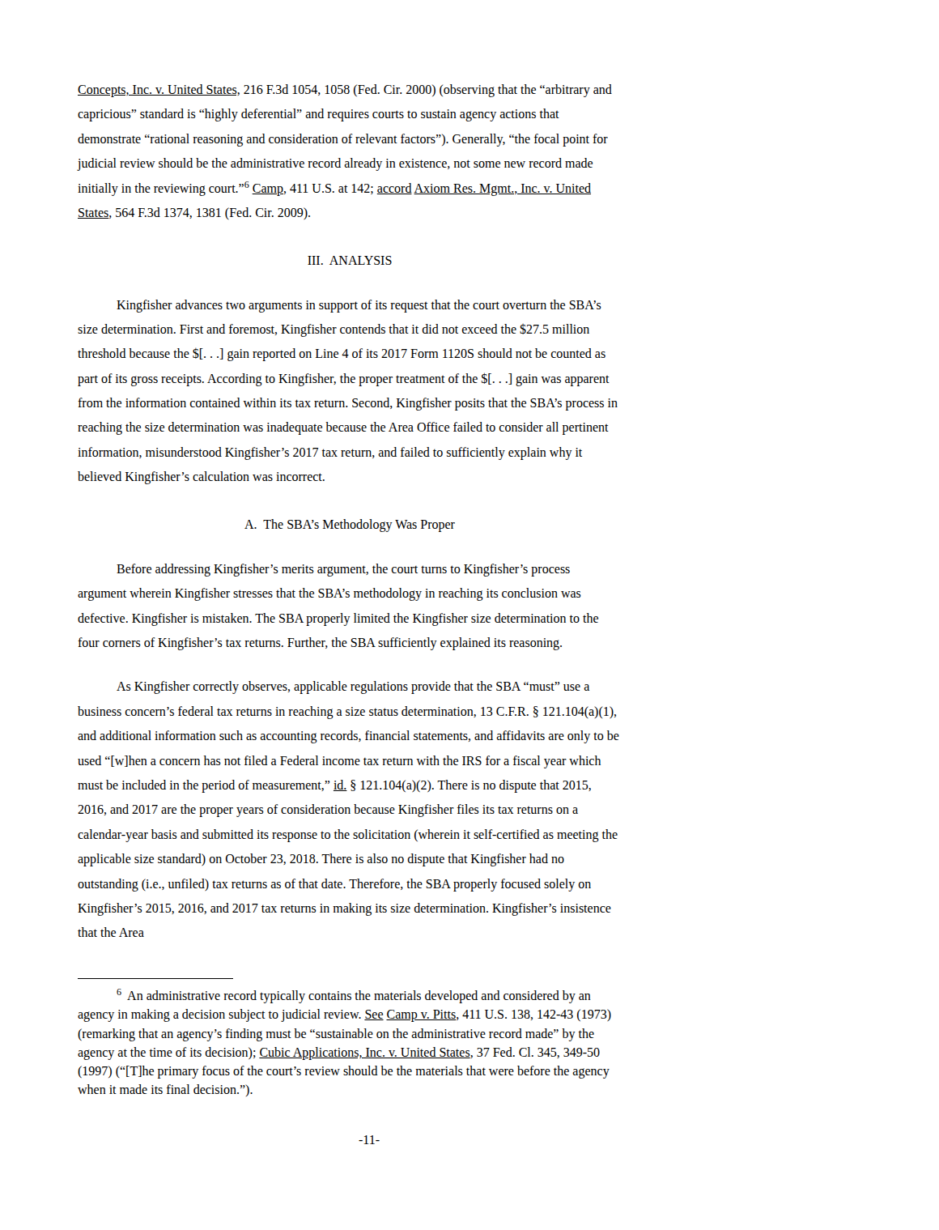Concepts, Inc. v. United States, 216 F.3d 1054, 1058 (Fed. Cir. 2000) (observing that the “arbitrary and capricious” standard is “highly deferential” and requires courts to sustain agency actions that demonstrate “rational reasoning and consideration of relevant factors”). Generally, “the focal point for judicial review should be the administrative record already in existence, not some new record made initially in the reviewing court.”6 Camp, 411 U.S. at 142; accord Axiom Res. Mgmt., Inc. v. United States, 564 F.3d 1374, 1381 (Fed. Cir. 2009).
III. ANALYSIS
Kingfisher advances two arguments in support of its request that the court overturn the SBA’s size determination. First and foremost, Kingfisher contends that it did not exceed the $27.5 million threshold because the $[. . .] gain reported on Line 4 of its 2017 Form 1120S should not be counted as part of its gross receipts. According to Kingfisher, the proper treatment of the $[. . .] gain was apparent from the information contained within its tax return. Second, Kingfisher posits that the SBA’s process in reaching the size determination was inadequate because the Area Office failed to consider all pertinent information, misunderstood Kingfisher’s 2017 tax return, and failed to sufficiently explain why it believed Kingfisher’s calculation was incorrect.
A. The SBA’s Methodology Was Proper
Before addressing Kingfisher’s merits argument, the court turns to Kingfisher’s process argument wherein Kingfisher stresses that the SBA’s methodology in reaching its conclusion was defective. Kingfisher is mistaken. The SBA properly limited the Kingfisher size determination to the four corners of Kingfisher’s tax returns. Further, the SBA sufficiently explained its reasoning.
As Kingfisher correctly observes, applicable regulations provide that the SBA “must” use a business concern’s federal tax returns in reaching a size status determination, 13 C.F.R. § 121.104(a)(1), and additional information such as accounting records, financial statements, and affidavits are only to be used “[w]hen a concern has not filed a Federal income tax return with the IRS for a fiscal year which must be included in the period of measurement,” id. § 121.104(a)(2). There is no dispute that 2015, 2016, and 2017 are the proper years of consideration because Kingfisher files its tax returns on a calendar-year basis and submitted its response to the solicitation (wherein it self-certified as meeting the applicable size standard) on October 23, 2018. There is also no dispute that Kingfisher had no outstanding (i.e., unfiled) tax returns as of that date. Therefore, the SBA properly focused solely on Kingfisher’s 2015, 2016, and 2017 tax returns in making its size determination. Kingfisher’s insistence that the Area
6 An administrative record typically contains the materials developed and considered by an agency in making a decision subject to judicial review. See Camp v. Pitts, 411 U.S. 138, 142-43 (1973) (remarking that an agency’s finding must be “sustainable on the administrative record made” by the agency at the time of its decision); Cubic Applications, Inc. v. United States, 37 Fed. Cl. 345, 349-50 (1997) (“[T]he primary focus of the court’s review should be the materials that were before the agency when it made its final decision.”).
-11-